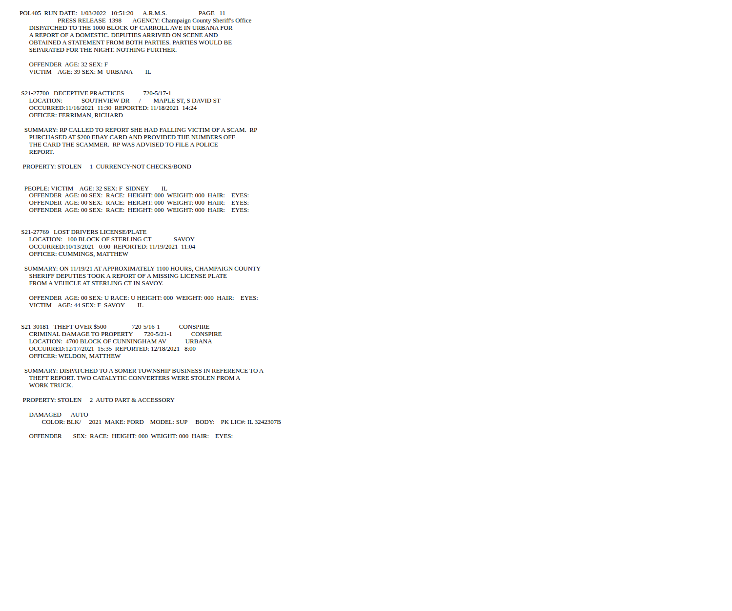POL405  RUN DATE:  1/03/2022   10:51:20      A.R.M.S.                    PAGE   11
                        PRESS RELEASE  1398       AGENCY: Champaign County Sheriff's Office
      DISPATCHED TO THE 1000 BLOCK OF CARROLL AVE IN URBANA FOR
      A REPORT OF A DOMESTIC. DEPUTIES ARRIVED ON SCENE AND
      OBTAINED A STATEMENT FROM BOTH PARTIES. PARTIES WOULD BE
      SEPARATED FOR THE NIGHT. NOTHING FURTHER.

      OFFENDER  AGE: 32 SEX: F
      VICTIM    AGE: 39 SEX: M  URBANA        IL


 S21-27700   DECEPTIVE PRACTICES            720-5/17-1
      LOCATION:            SOUTHVIEW DR      /        MAPLE ST, S DAVID ST
      OCCURRED:11/16/2021  11:30  REPORTED: 11/18/2021  14:24
      OFFICER: FERRIMAN, RICHARD

   SUMMARY: RP CALLED TO REPORT SHE HAD FALLING VICTIM OF A SCAM.  RP
      PURCHASED AT $200 EBAY CARD AND PROVIDED THE NUMBERS OFF
      THE CARD THE SCAMMER.  RP WAS ADVISED TO FILE A POLICE
      REPORT.

  PROPERTY: STOLEN     1  CURRENCY-NOT CHECKS/BOND


   PEOPLE: VICTIM    AGE: 32 SEX: F  SIDNEY        IL
      OFFENDER  AGE: 00 SEX:  RACE:  HEIGHT: 000  WEIGHT: 000  HAIR:    EYES:
      OFFENDER  AGE: 00 SEX:  RACE:  HEIGHT: 000  WEIGHT: 000  HAIR:    EYES:
      OFFENDER  AGE: 00 SEX:  RACE:  HEIGHT: 000  WEIGHT: 000  HAIR:    EYES:


 S21-27769   LOST DRIVERS LICENSE/PLATE
      LOCATION:   100 BLOCK OF STERLING CT              SAVOY
      OCCURRED:10/13/2021   0:00  REPORTED: 11/19/2021  11:04
      OFFICER: CUMMINGS, MATTHEW

   SUMMARY: ON 11/19/21 AT APPROXIMATELY 1100 HOURS, CHAMPAIGN COUNTY
      SHERIFF DEPUTIES TOOK A REPORT OF A MISSING LICENSE PLATE
      FROM A VEHICLE AT STERLING CT IN SAVOY.

      OFFENDER  AGE: 00 SEX: U RACE: U HEIGHT: 000  WEIGHT: 000  HAIR:    EYES:
      VICTIM    AGE: 44 SEX: F  SAVOY        IL


 S21-30181   THEFT OVER $500                720-5/16-1            CONSPIRE
      CRIMINAL DAMAGE TO PROPERTY       720-5/21-1            CONSPIRE
      LOCATION:  4700 BLOCK OF CUNNINGHAM AV            URBANA
      OCCURRED:12/17/2021  15:35  REPORTED: 12/18/2021   8:00
      OFFICER: WELDON, MATTHEW

   SUMMARY: DISPATCHED TO A SOMER TOWNSHIP BUSINESS IN REFERENCE TO A
      THEFT REPORT. TWO CATALYTIC CONVERTERS WERE STOLEN FROM A
      WORK TRUCK.

  PROPERTY: STOLEN     2  AUTO PART & ACCESSORY

      DAMAGED      AUTO
              COLOR: BLK/     2021  MAKE: FORD    MODEL: SUP     BODY:    PK LIC#: IL 3242307B

      OFFENDER       SEX:  RACE:  HEIGHT: 000  WEIGHT: 000  HAIR:    EYES: